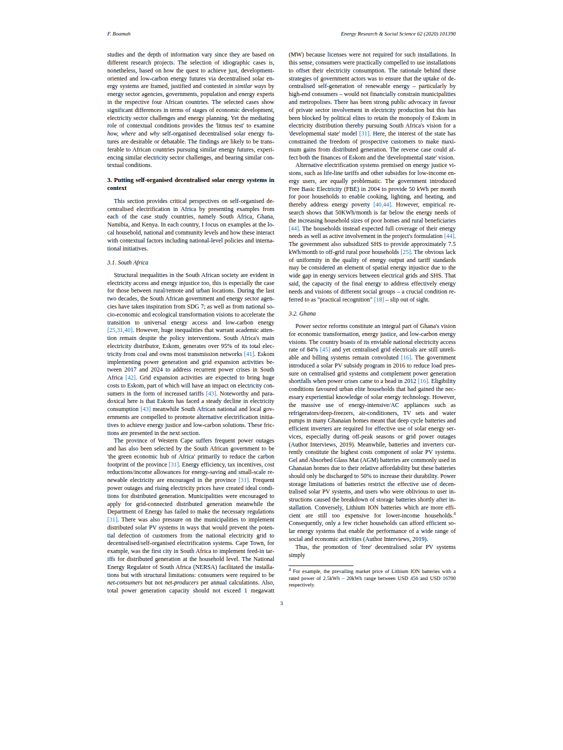F. Boamah
Energy Research & Social Science 62 (2020) 101390
studies and the depth of information vary since they are based on different research projects. The selection of idiographic cases is, nonetheless, based on how the quest to achieve just, development-oriented and low-carbon energy futures via decentralised solar energy systems are framed, justified and contested in similar ways by energy sector agencies, governments, population and energy experts in the respective four African countries. The selected cases show significant differences in terms of stages of economic development, electricity sector challenges and energy planning. Yet the mediating role of contextual conditions provides the 'litmus test' to examine how, where and why self-organised decentralised solar energy futures are desirable or debatable. The findings are likely to be transferable to African countries pursuing similar energy futures, experiencing similar electricity sector challenges, and bearing similar contextual conditions.
3. Putting self-organised decentralised solar energy systems in context
This section provides critical perspectives on self-organised decentralised electrification in Africa by presenting examples from each of the case study countries, namely South Africa, Ghana, Namibia, and Kenya. In each country, I focus on examples at the local household, national and community levels and how these interact with contextual factors including national-level policies and international initiatives.
3.1. South Africa
Structural inequalities in the South African society are evident in electricity access and energy injustice too, this is especially the case for those between rural/remote and urban locations. During the last two decades, the South African government and energy sector agencies have taken inspiration from SDG 7; as well as from national socio-economic and ecological transformation visions to accelerate the transition to universal energy access and low-carbon energy [25,31,40]. However, huge inequalities that warrant academic attention remain despite the policy interventions. South Africa's main electricity distributor, Eskom, generates over 95% of its total electricity from coal and owns most transmission networks [41]. Eskom implementing power generation and grid expansion activities between 2017 and 2024 to address recurrent power crises in South Africa [42]. Grid expansion activities are expected to bring huge costs to Eskom, part of which will have an impact on electricity consumers in the form of increased tariffs [43]. Noteworthy and paradoxical here is that Eskom has faced a steady decline in electricity consumption [43] meanwhile South African national and local governments are compelled to promote alternative electrification initiatives to achieve energy justice and low-carbon solutions. These frictions are presented in the next section.
The province of Western Cape suffers frequent power outages and has also been selected by the South African government to be 'the green economic hub of Africa' primarily to reduce the carbon footprint of the province [31]. Energy efficiency, tax incentives, cost reductions/income allowances for energy-saving and small-scale renewable electricity are encouraged in the province [31]. Frequent power outages and rising electricity prices have created ideal conditions for distributed generation. Municipalities were encouraged to apply for grid-connected distributed generation meanwhile the Department of Energy has failed to make the necessary regulations [31]. There was also pressure on the municipalities to implement distributed solar PV systems in ways that would prevent the potential defection of customers from the national electricity grid to decentralised/self-organised electrification systems. Cape Town, for example, was the first city in South Africa to implement feed-in tariffs for distributed generation at the household level. The National Energy Regulator of South Africa (NERSA) facilitated the installations but with structural limitations: consumers were required to be net-consumers but not net-producers per annual calculations. Also, total power generation capacity should not exceed 1 megawatt (MW) because licenses were not required for such installations. In this sense, consumers were practically compelled to use installations to offset their electricity consumption. The rationale behind these strategies of government actors was to ensure that the uptake of decentralised self-generation of renewable energy – particularly by high-end consumers – would not financially constrain municipalities and metropolises. There has been strong public advocacy in favour of private sector involvement in electricity production but this has been blocked by political elites to retain the monopoly of Eskom in electricity distribution thereby pursuing South Africa's vision for a 'developmental state' model [31]. Here, the interest of the state has constrained the freedom of prospective customers to make maximum gains from distributed generation. The reverse case could affect both the finances of Eskom and the 'developmental state' vision.
Alternative electrification systems premised on energy justice visions, such as life-line tariffs and other subsidies for low-income energy users, are equally problematic. The government introduced Free Basic Electricity (FBE) in 2004 to provide 50 kWh per month for poor households to enable cooking, lighting, and heating, and thereby address energy poverty [40,44]. However, empirical research shows that 50KWh/month is far below the energy needs of the increasing household sizes of poor homes and rural beneficiaries [44]. The households instead expected full coverage of their energy needs as well as active involvement in the project's formulation [44]. The government also subsidized SHS to provide approximately 7.5 kWh/month to off-grid rural poor households [25]. The obvious lack of uniformity in the quality of energy output and tariff standards may be considered an element of spatial energy injustice due to the wide gap in energy services between electrical grids and SHS. That said, the capacity of the final energy to address effectively energy needs and visions of different social groups – a crucial condition referred to as "practical recognition" [18] – slip out of sight.
3.2. Ghana
Power sector reforms constitute an integral part of Ghana's vision for economic transformation, energy justice, and low-carbon energy visions. The country boasts of its enviable national electricity access rate of 84% [45] and yet centralised grid electricals are still unreliable and billing systems remain convoluted [16]. The government introduced a solar PV subsidy program in 2016 to reduce load pressure on centralised grid systems and complement power generation shortfalls when power crises came to a head in 2012 [16]. Eligibility conditions favoured urban elite households that had gained the necessary experiential knowledge of solar energy technology. However, the massive use of energy-intensive/AC appliances such as refrigerators/deep-freezers, air-conditioners, TV sets and water pumps in many Ghanaian homes meant that deep cycle batteries and efficient inverters are required for effective use of solar energy services, especially during off-peak seasons or grid power outages (Author Interviews, 2019). Meanwhile, batteries and inverters currently constitute the highest costs component of solar PV systems. Gel and Absorbed Glass Mat (AGM) batteries are commonly used in Ghanaian homes due to their relative affordability but these batteries should only be discharged to 50% to increase their durability. Power storage limitations of batteries restrict the effective use of decentralised solar PV systems, and users who were oblivious to user instructions caused the breakdown of storage batteries shortly after installation. Conversely, Lithium ION batteries which are more efficient are still too expensive for lower-income households.4 Consequently, only a few richer households can afford efficient solar energy systems that enable the performance of a wide range of social and economic activities (Author Interviews, 2019).
Thus, the promotion of 'free' decentralised solar PV systems simply
4 For example, the prevailing market price of Lithium ION batteries with a rated power of 2.5kWh – 20kWh range between USD 456 and USD 16700 respectively.
3